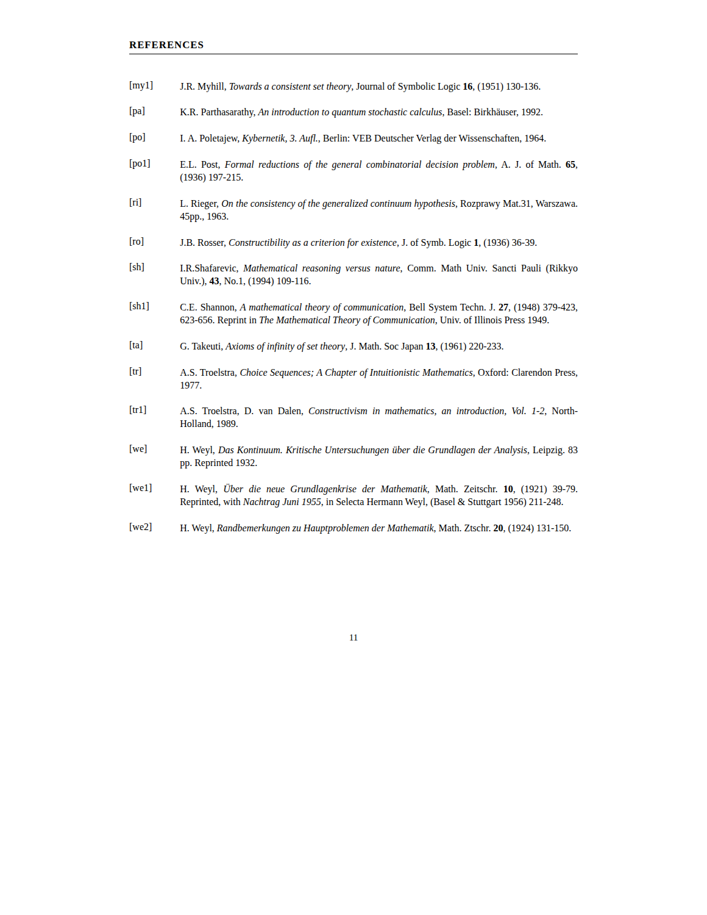References
[my1]
J.R. Myhill, Towards a consistent set theory, Journal of Symbolic Logic 16, (1951) 130-136.
[pa]
K.R. Parthasarathy, An introduction to quantum stochastic calculus, Basel: Birkhäuser, 1992.
[po]
I. A. Poletajew, Kybernetik, 3. Aufl., Berlin: VEB Deutscher Verlag der Wissenschaften, 1964.
[po1]
E.L. Post, Formal reductions of the general combinatorial decision problem, A. J. of Math. 65, (1936) 197-215.
[ri]
L. Rieger, On the consistency of the generalized continuum hypothesis, Rozprawy Mat.31, Warszawa. 45pp., 1963.
[ro]
J.B. Rosser, Constructibility as a criterion for existence, J. of Symb. Logic 1, (1936) 36-39.
[sh]
I.R.Shafarevic, Mathematical reasoning versus nature, Comm. Math Univ. Sancti Pauli (Rikkyo Univ.), 43, No.1, (1994) 109-116.
[sh1]
C.E. Shannon, A mathematical theory of communication, Bell System Techn. J. 27, (1948) 379-423, 623-656. Reprint in The Mathematical Theory of Communication, Univ. of Illinois Press 1949.
[ta]
G. Takeuti, Axioms of infinity of set theory, J. Math. Soc Japan 13, (1961) 220-233.
[tr]
A.S. Troelstra, Choice Sequences; A Chapter of Intuitionistic Mathematics, Oxford: Clarendon Press, 1977.
[tr1]
A.S. Troelstra, D. van Dalen, Constructivism in mathematics, an introduction, Vol. 1-2, North-Holland, 1989.
[we]
H. Weyl, Das Kontinuum. Kritische Untersuchungen über die Grundlagen der Analysis, Leipzig. 83 pp. Reprinted 1932.
[we1]
H. Weyl, Über die neue Grundlagenkrise der Mathematik, Math. Zeitschr. 10, (1921) 39-79. Reprinted, with Nachtrag Juni 1955, in Selecta Hermann Weyl, (Basel & Stuttgart 1956) 211-248.
[we2]
H. Weyl, Randbemerkungen zu Hauptproblemen der Mathematik, Math. Ztschr. 20, (1924) 131-150.
11